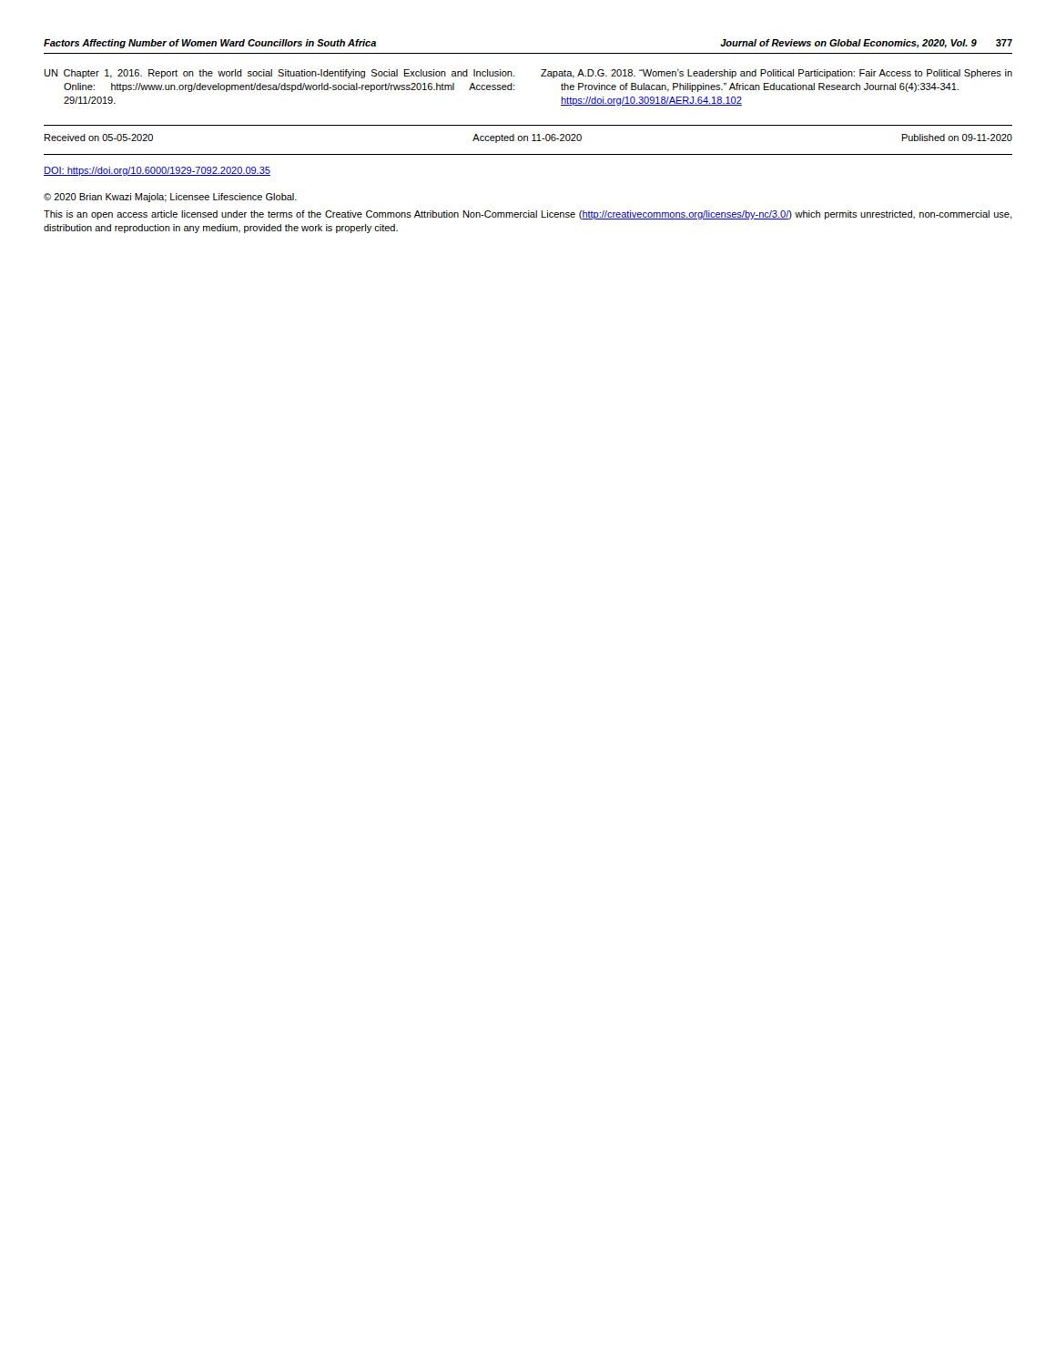Factors Affecting Number of Women Ward Councillors in South Africa
Journal of Reviews on Global Economics, 2020, Vol. 9 377
UN Chapter 1, 2016. Report on the world social Situation-Identifying Social Exclusion and Inclusion. Online: https://www.un.org/development/desa/dspd/world-social-report/rwss2016.html Accessed: 29/11/2019.
Zapata, A.D.G. 2018. “Women’s Leadership and Political Participation: Fair Access to Political Spheres in the Province of Bulacan, Philippines.” African Educational Research Journal 6(4):334-341.
https://doi.org/10.30918/AERJ.64.18.102
Received on 05-05-2020
Accepted on 11-06-2020
Published on 09-11-2020
DOI: https://doi.org/10.6000/1929-7092.2020.09.35
© 2020 Brian Kwazi Majola; Licensee Lifescience Global.
This is an open access article licensed under the terms of the Creative Commons Attribution Non-Commercial License (http://creativecommons.org/licenses/by-nc/3.0/) which permits unrestricted, non-commercial use, distribution and reproduction in any medium, provided the work is properly cited.